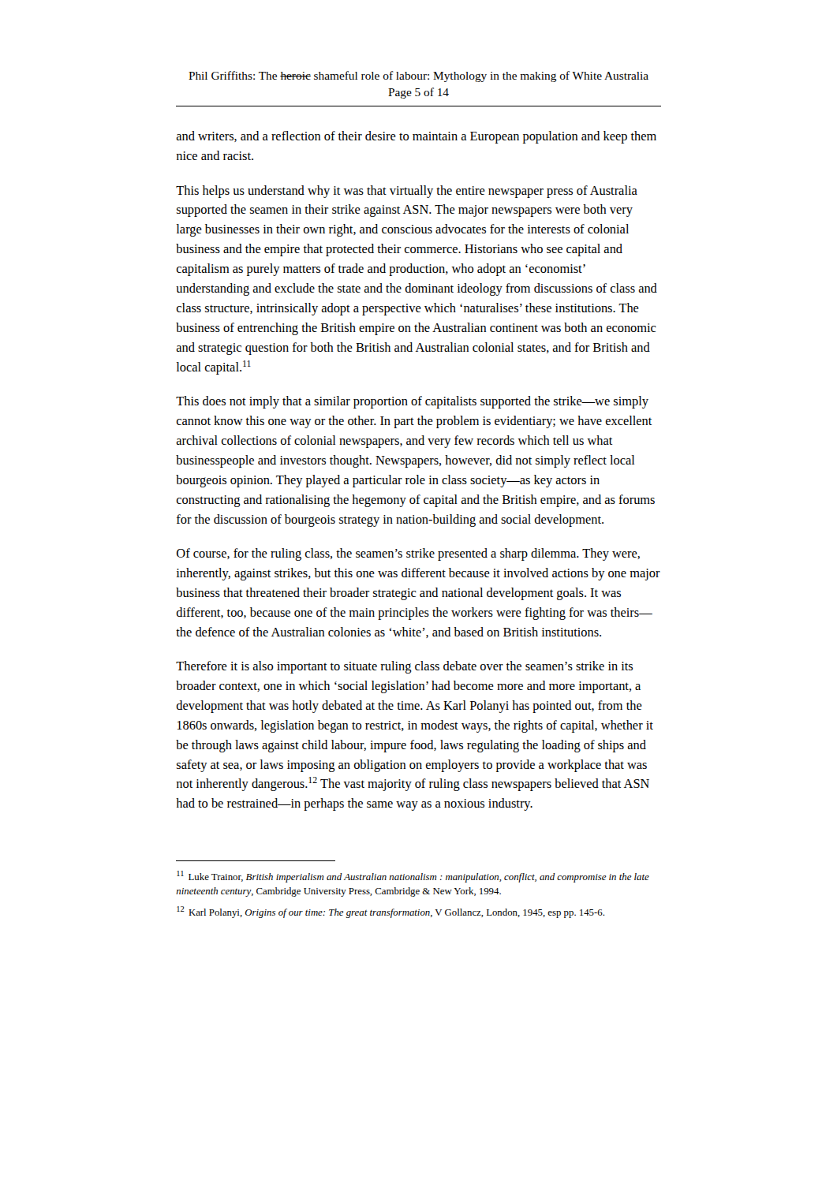Phil Griffiths: The heroic shameful role of labour: Mythology in the making of White Australia Page 5 of 14
and writers, and a reflection of their desire to maintain a European population and keep them nice and racist.
This helps us understand why it was that virtually the entire newspaper press of Australia supported the seamen in their strike against ASN. The major newspapers were both very large businesses in their own right, and conscious advocates for the interests of colonial business and the empire that protected their commerce. Historians who see capital and capitalism as purely matters of trade and production, who adopt an ‘economist’ understanding and exclude the state and the dominant ideology from discussions of class and class structure, intrinsically adopt a perspective which ‘naturalises’ these institutions. The business of entrenching the British empire on the Australian continent was both an economic and strategic question for both the British and Australian colonial states, and for British and local capital.11
This does not imply that a similar proportion of capitalists supported the strike—we simply cannot know this one way or the other. In part the problem is evidentiary; we have excellent archival collections of colonial newspapers, and very few records which tell us what businesspeople and investors thought. Newspapers, however, did not simply reflect local bourgeois opinion. They played a particular role in class society—as key actors in constructing and rationalising the hegemony of capital and the British empire, and as forums for the discussion of bourgeois strategy in nation-building and social development.
Of course, for the ruling class, the seamen’s strike presented a sharp dilemma. They were, inherently, against strikes, but this one was different because it involved actions by one major business that threatened their broader strategic and national development goals. It was different, too, because one of the main principles the workers were fighting for was theirs—the defence of the Australian colonies as ‘white’, and based on British institutions.
Therefore it is also important to situate ruling class debate over the seamen’s strike in its broader context, one in which ‘social legislation’ had become more and more important, a development that was hotly debated at the time. As Karl Polanyi has pointed out, from the 1860s onwards, legislation began to restrict, in modest ways, the rights of capital, whether it be through laws against child labour, impure food, laws regulating the loading of ships and safety at sea, or laws imposing an obligation on employers to provide a workplace that was not inherently dangerous.12 The vast majority of ruling class newspapers believed that ASN had to be restrained—in perhaps the same way as a noxious industry.
11 Luke Trainor, British imperialism and Australian nationalism : manipulation, conflict, and compromise in the late nineteenth century, Cambridge University Press, Cambridge & New York, 1994.
12 Karl Polanyi, Origins of our time: The great transformation, V Gollancz, London, 1945, esp pp. 145-6.